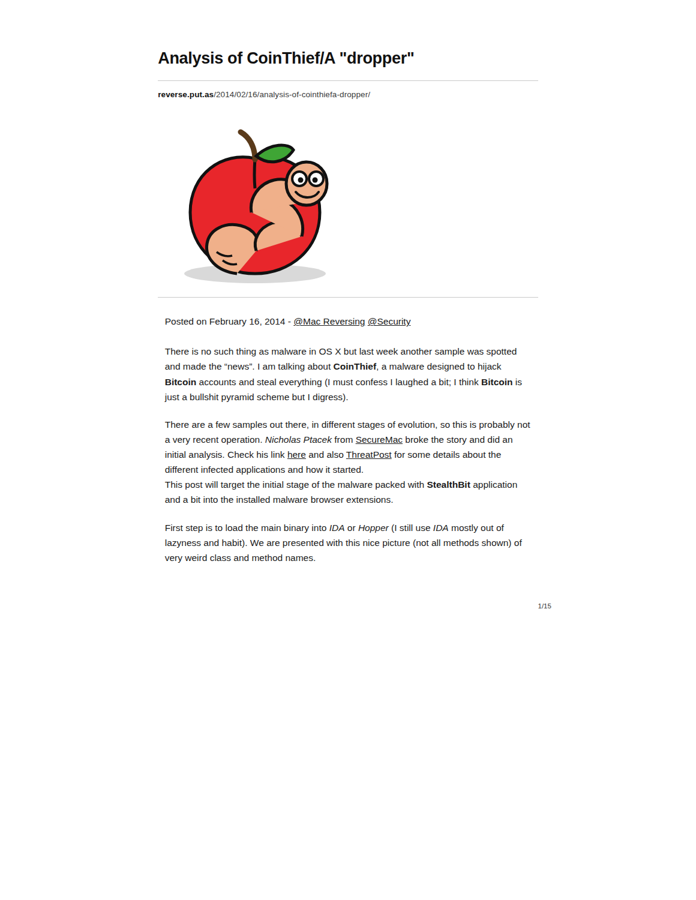Analysis of CoinThief/A "dropper"
reverse.put.as/2014/02/16/analysis-of-cointhiefa-dropper/
Posted on February 16, 2014 - @Mac Reversing @Security
There is no such thing as malware in OS X but last week another sample was spotted and made the “news”. I am talking about CoinThief, a malware designed to hijack Bitcoin accounts and steal everything (I must confess I laughed a bit; I think Bitcoin is just a bullshit pyramid scheme but I digress).
There are a few samples out there, in different stages of evolution, so this is probably not a very recent operation. Nicholas Ptacek from SecureMac broke the story and did an initial analysis. Check his link here and also ThreatPost for some details about the different infected applications and how it started.
This post will target the initial stage of the malware packed with StealthBit application and a bit into the installed malware browser extensions.
First step is to load the main binary into IDA or Hopper (I still use IDA mostly out of lazyness and habit). We are presented with this nice picture (not all methods shown) of very weird class and method names.
1/15